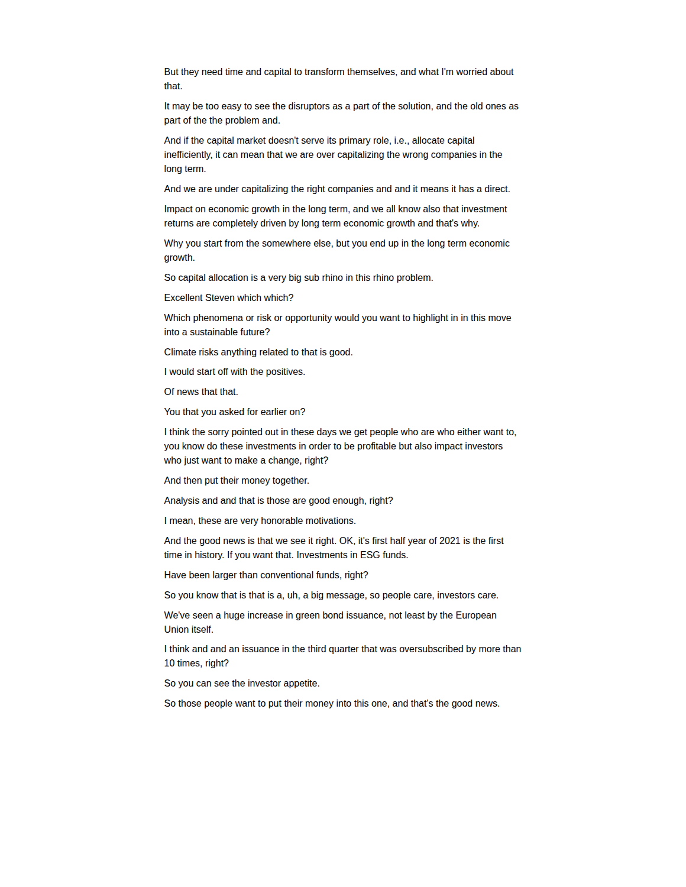But they need time and capital to transform themselves, and what I'm worried about that.
It may be too easy to see the disruptors as a part of the solution, and the old ones as part of the the problem and.
And if the capital market doesn't serve its primary role, i.e., allocate capital inefficiently, it can mean that we are over capitalizing the wrong companies in the long term.
And we are under capitalizing the right companies and and it means it has a direct.
Impact on economic growth in the long term, and we all know also that investment returns are completely driven by long term economic growth and that's why.
Why you start from the somewhere else, but you end up in the long term economic growth.
So capital allocation is a very big sub rhino in this rhino problem.
Excellent Steven which which?
Which phenomena or risk or opportunity would you want to highlight in in this move into a sustainable future?
Climate risks anything related to that is good.
I would start off with the positives.
Of news that that.
You that you asked for earlier on?
I think the sorry pointed out in these days we get people who are who either want to, you know do these investments in order to be profitable but also impact investors who just want to make a change, right?
And then put their money together.
Analysis and and that is those are good enough, right?
I mean, these are very honorable motivations.
And the good news is that we see it right. OK, it's first half year of 2021 is the first time in history. If you want that. Investments in ESG funds.
Have been larger than conventional funds, right?
So you know that is that is a, uh, a big message, so people care, investors care.
We've seen a huge increase in green bond issuance, not least by the European Union itself.
I think and and an issuance in the third quarter that was oversubscribed by more than 10 times, right?
So you can see the investor appetite.
So those people want to put their money into this one, and that's the good news.